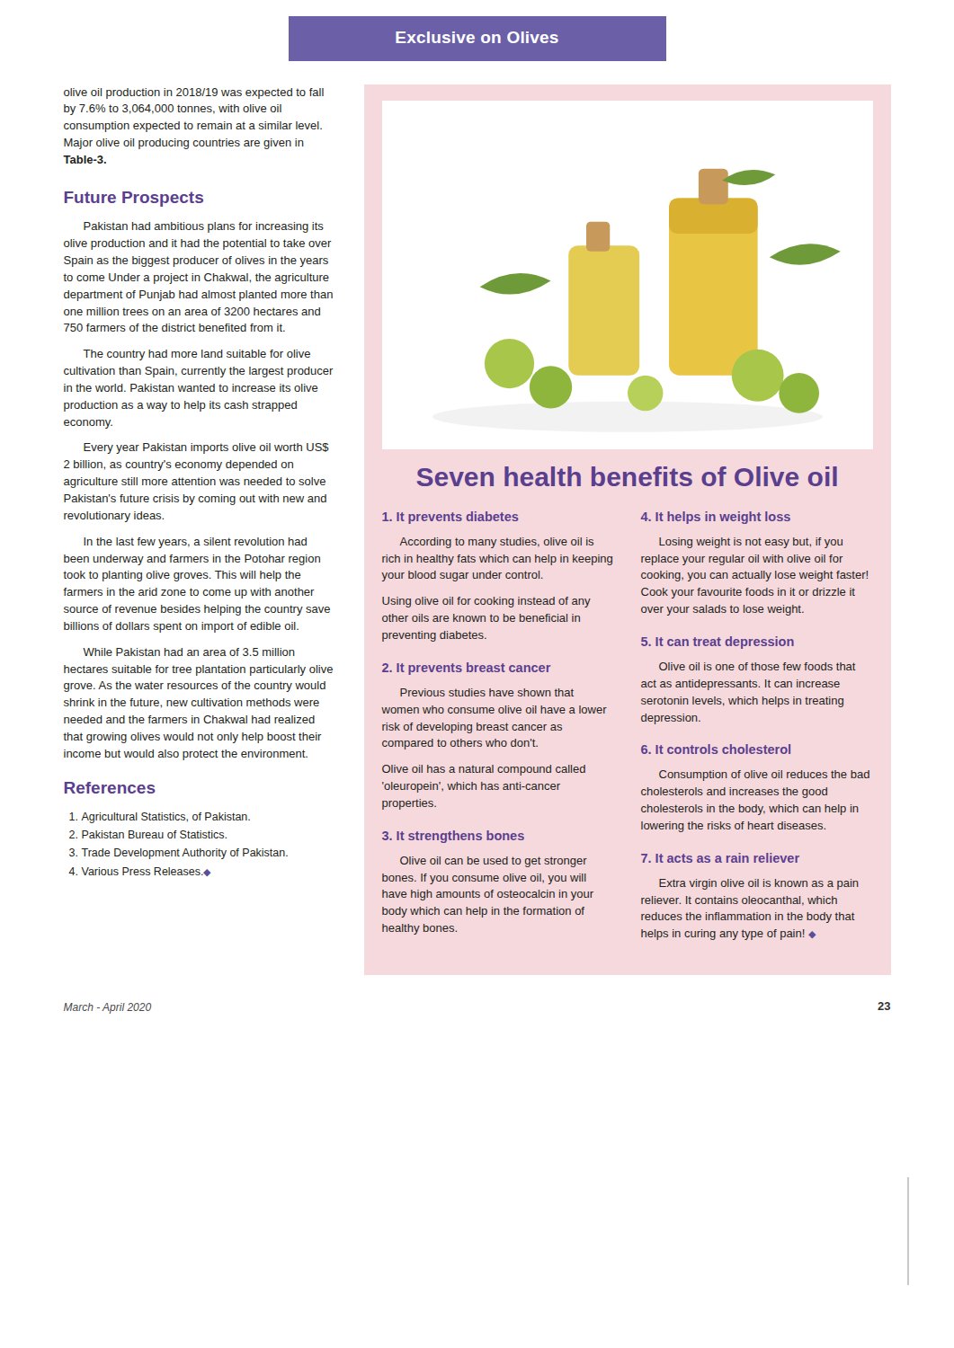Exclusive on Olives
olive oil production in 2018/19 was expected to fall by 7.6% to 3,064,000 tonnes, with olive oil consumption expected to remain at a similar level. Major olive oil producing countries are given in Table-3.
Future Prospects
Pakistan had ambitious plans for increasing its olive production and it had the potential to take over Spain as the biggest producer of olives in the years to come Under a project in Chakwal, the agriculture department of Punjab had almost planted more than one million trees on an area of 3200 hectares and 750 farmers of the district benefited from it.
The country had more land suitable for olive cultivation than Spain, currently the largest producer in the world. Pakistan wanted to increase its olive production as a way to help its cash strapped economy.
Every year Pakistan imports olive oil worth US$ 2 billion, as country's economy depended on agriculture still more attention was needed to solve Pakistan's future crisis by coming out with new and revolutionary ideas.
In the last few years, a silent revolution had been underway and farmers in the Potohar region took to planting olive groves. This will help the farmers in the arid zone to come up with another source of revenue besides helping the country save billions of dollars spent on import of edible oil.
While Pakistan had an area of 3.5 million hectares suitable for tree plantation particularly olive grove. As the water resources of the country would shrink in the future, new cultivation methods were needed and the farmers in Chakwal had realized that growing olives would not only help boost their income but would also protect the environment.
References
Agricultural Statistics, of Pakistan.
Pakistan Bureau of Statistics.
Trade Development Authority of Pakistan.
Various Press Releases.◆
Seven health benefits of Olive oil
1. It prevents diabetes
According to many studies, olive oil is rich in healthy fats which can help in keeping your blood sugar under control.
Using olive oil for cooking instead of any other oils are known to be beneficial in preventing diabetes.
2. It prevents breast cancer
Previous studies have shown that women who consume olive oil have a lower risk of developing breast cancer as compared to others who don't.
Olive oil has a natural compound called 'oleuropein', which has anti-cancer properties.
3. It strengthens bones
Olive oil can be used to get stronger bones. If you consume olive oil, you will have high amounts of osteocalcin in your body which can help in the formation of healthy bones.
4. It helps in weight loss
Losing weight is not easy but, if you replace your regular oil with olive oil for cooking, you can actually lose weight faster! Cook your favourite foods in it or drizzle it over your salads to lose weight.
5. It can treat depression
Olive oil is one of those few foods that act as antidepressants. It can increase serotonin levels, which helps in treating depression.
6. It controls cholesterol
Consumption of olive oil reduces the bad cholesterols and increases the good cholesterols in the body, which can help in lowering the risks of heart diseases.
7. It acts as a rain reliever
Extra virgin olive oil is known as a pain reliever. It contains oleocanthal, which reduces the inflammation in the body that helps in curing any type of pain! ◆
March - April 2020
23